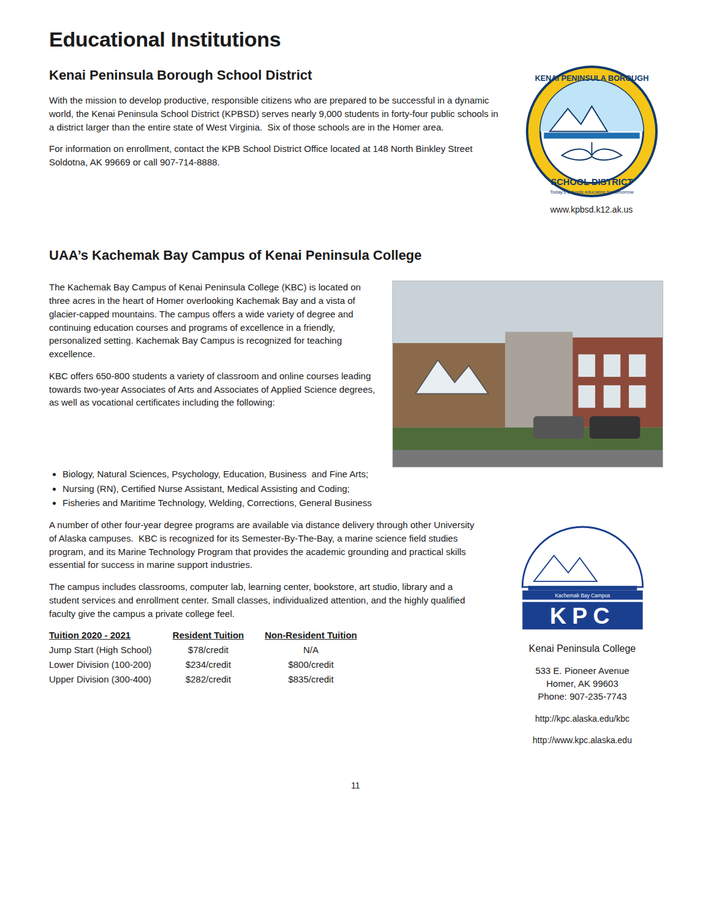Educational Institutions
Kenai Peninsula Borough School District
With the mission to develop productive, responsible citizens who are prepared to be successful in a dynamic world, the Kenai Peninsula School District (KPBSD) serves nearly 9,000 students in forty-four public schools in a district larger than the entire state of West Virginia. Six of those schools are in the Homer area.
For information on enrollment, contact the KPB School District Office located at 148 North Binkley Street Soldotna, AK 99669 or call 907-714-8888.
www.kpbsd.k12.ak.us
UAA’s Kachemak Bay Campus of Kenai Peninsula College
The Kachemak Bay Campus of Kenai Peninsula College (KBC) is located on three acres in the heart of Homer overlooking Kachemak Bay and a vista of glacier-capped mountains. The campus offers a wide variety of degree and continuing education courses and programs of excellence in a friendly, personalized setting. Kachemak Bay Campus is recognized for teaching excellence.
KBC offers 650-800 students a variety of classroom and online courses leading towards two-year Associates of Arts and Associates of Applied Science degrees, as well as vocational certificates including the following:
Biology, Natural Sciences, Psychology, Education, Business and Fine Arts;
Nursing (RN), Certified Nurse Assistant, Medical Assisting and Coding;
Fisheries and Maritime Technology, Welding, Corrections, General Business
A number of other four-year degree programs are available via distance delivery through other University of Alaska campuses. KBC is recognized for its Semester-By-The-Bay, a marine science field studies program, and its Marine Technology Program that provides the academic grounding and practical skills essential for success in marine support industries.
The campus includes classrooms, computer lab, learning center, bookstore, art studio, library and a student services and enrollment center. Small classes, individualized attention, and the highly qualified faculty give the campus a private college feel.
| Tuition 2020 - 2021 | Resident Tuition | Non-Resident Tuition |
| --- | --- | --- |
| Jump Start (High School) | $78/credit | N/A |
| Lower Division (100-200) | $234/credit | $800/credit |
| Upper Division (300-400) | $282/credit | $835/credit |
Kenai Peninsula College
533 E. Pioneer Avenue
Homer, AK 99603
Phone: 907-235-7743
http://kpc.alaska.edu/kbc
http://www.kpc.alaska.edu
11